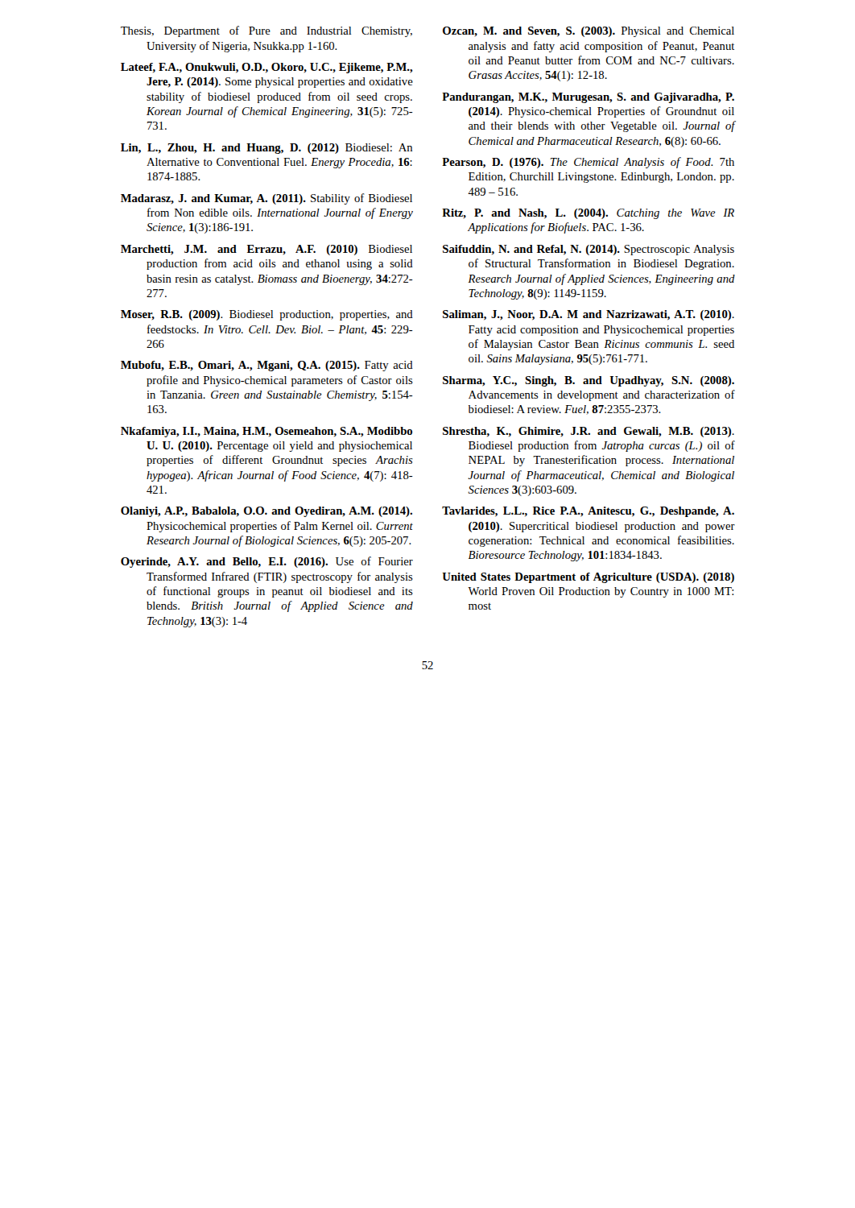Thesis, Department of Pure and Industrial Chemistry, University of Nigeria, Nsukka.pp 1-160.
Lateef, F.A., Onukwuli, O.D., Okoro, U.C., Ejikeme, P.M., Jere, P. (2014). Some physical properties and oxidative stability of biodiesel produced from oil seed crops. Korean Journal of Chemical Engineering, 31(5): 725-731.
Lin, L., Zhou, H. and Huang, D. (2012) Biodiesel: An Alternative to Conventional Fuel. Energy Procedia, 16: 1874-1885.
Madarasz, J. and Kumar, A. (2011). Stability of Biodiesel from Non edible oils. International Journal of Energy Science, 1(3):186-191.
Marchetti, J.M. and Errazu, A.F. (2010) Biodiesel production from acid oils and ethanol using a solid basin resin as catalyst. Biomass and Bioenergy, 34:272-277.
Moser, R.B. (2009). Biodiesel production, properties, and feedstocks. In Vitro. Cell. Dev. Biol. – Plant, 45: 229-266
Mubofu, E.B., Omari, A., Mgani, Q.A. (2015). Fatty acid profile and Physico-chemical parameters of Castor oils in Tanzania. Green and Sustainable Chemistry, 5:154- 163.
Nkafamiya, I.I., Maina, H.M., Osemeahon, S.A., Modibbo U. U. (2010). Percentage oil yield and physiochemical properties of different Groundnut species Arachis hypogea). African Journal of Food Science, 4(7): 418-421.
Olaniyi, A.P., Babalola, O.O. and Oyediran, A.M. (2014). Physicochemical properties of Palm Kernel oil. Current Research Journal of Biological Sciences, 6(5): 205-207.
Oyerinde, A.Y. and Bello, E.I. (2016). Use of Fourier Transformed Infrared (FTIR) spectroscopy for analysis of functional groups in peanut oil biodiesel and its blends. British Journal of Applied Science and Technolgy, 13(3): 1-4
Ozcan, M. and Seven, S. (2003). Physical and Chemical analysis and fatty acid composition of Peanut, Peanut oil and Peanut butter from COM and NC-7 cultivars. Grasas Accites, 54(1): 12-18.
Pandurangan, M.K., Murugesan, S. and Gajivaradha, P. (2014). Physico-chemical Properties of Groundnut oil and their blends with other Vegetable oil. Journal of Chemical and Pharmaceutical Research, 6(8): 60-66.
Pearson, D. (1976). The Chemical Analysis of Food. 7th Edition, Churchill Livingstone. Edinburgh, London. pp. 489 – 516.
Ritz, P. and Nash, L. (2004). Catching the Wave IR Applications for Biofuels. PAC. 1-36.
Saifuddin, N. and Refal, N. (2014). Spectroscopic Analysis of Structural Transformation in Biodiesel Degration. Research Journal of Applied Sciences, Engineering and Technology, 8(9): 1149-1159.
Saliman, J., Noor, D.A. M and Nazrizawati, A.T. (2010). Fatty acid composition and Physicochemical properties of Malaysian Castor Bean Ricinus communis L. seed oil. Sains Malaysiana, 95(5):761-771.
Sharma, Y.C., Singh, B. and Upadhyay, S.N. (2008). Advancements in development and characterization of biodiesel: A review. Fuel, 87:2355-2373.
Shrestha, K., Ghimire, J.R. and Gewali, M.B. (2013). Biodiesel production from Jatropha curcas (L.) oil of NEPAL by Tranesterification process. International Journal of Pharmaceutical, Chemical and Biological Sciences 3(3):603-609.
Tavlarides, L.L., Rice P.A., Anitescu, G., Deshpande, A.(2010). Supercritical biodiesel production and power cogeneration: Technical and economical feasibilities. Bioresource Technology, 101:1834-1843.
United States Department of Agriculture (USDA). (2018) World Proven Oil Production by Country in 1000 MT: most
52